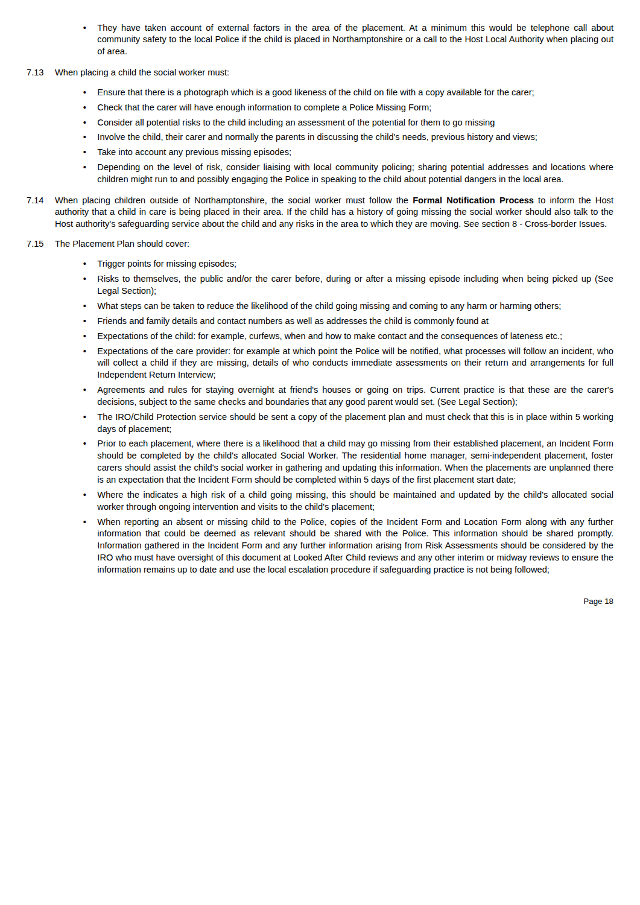They have taken account of external factors in the area of the placement. At a minimum this would be telephone call about community safety to the local Police if the child is placed in Northamptonshire or a call to the Host Local Authority when placing out of area.
7.13
When placing a child the social worker must:
Ensure that there is a photograph which is a good likeness of the child on file with a copy available for the carer;
Check that the carer will have enough information to complete a Police Missing Form;
Consider all potential risks to the child including an assessment of the potential for them to go missing
Involve the child, their carer and normally the parents in discussing the child's needs, previous history and views;
Take into account any previous missing episodes;
Depending on the level of risk, consider liaising with local community policing; sharing potential addresses and locations where children might run to and possibly engaging the Police in speaking to the child about potential dangers in the local area.
7.14
When placing children outside of Northamptonshire, the social worker must follow the Formal Notification Process to inform the Host authority that a child in care is being placed in their area. If the child has a history of going missing the social worker should also talk to the Host authority's safeguarding service about the child and any risks in the area to which they are moving. See section 8 - Cross-border Issues.
7.15
The Placement Plan should cover:
Trigger points for missing episodes;
Risks to themselves, the public and/or the carer before, during or after a missing episode including when being picked up (See Legal Section);
What steps can be taken to reduce the likelihood of the child going missing and coming to any harm or harming others;
Friends and family details and contact numbers as well as addresses the child is commonly found at
Expectations of the child: for example, curfews, when and how to make contact and the consequences of lateness etc.;
Expectations of the care provider: for example at which point the Police will be notified, what processes will follow an incident, who will collect a child if they are missing, details of who conducts immediate assessments on their return and arrangements for full Independent Return Interview;
Agreements and rules for staying overnight at friend's houses or going on trips. Current practice is that these are the carer's decisions, subject to the same checks and boundaries that any good parent would set. (See Legal Section);
The IRO/Child Protection service should be sent a copy of the placement plan and must check that this is in place within 5 working days of placement;
Prior to each placement, where there is a likelihood that a child may go missing from their established placement, an Incident Form should be completed by the child's allocated Social Worker. The residential home manager, semi-independent placement, foster carers should assist the child's social worker in gathering and updating this information. When the placements are unplanned there is an expectation that the Incident Form should be completed within 5 days of the first placement start date;
Where the indicates a high risk of a child going missing, this should be maintained and updated by the child's allocated social worker through ongoing intervention and visits to the child's placement;
When reporting an absent or missing child to the Police, copies of the Incident Form and Location Form along with any further information that could be deemed as relevant should be shared with the Police. This information should be shared promptly. Information gathered in the Incident Form and any further information arising from Risk Assessments should be considered by the IRO who must have oversight of this document at Looked After Child reviews and any other interim or midway reviews to ensure the information remains up to date and use the local escalation procedure if safeguarding practice is not being followed;
Page 18